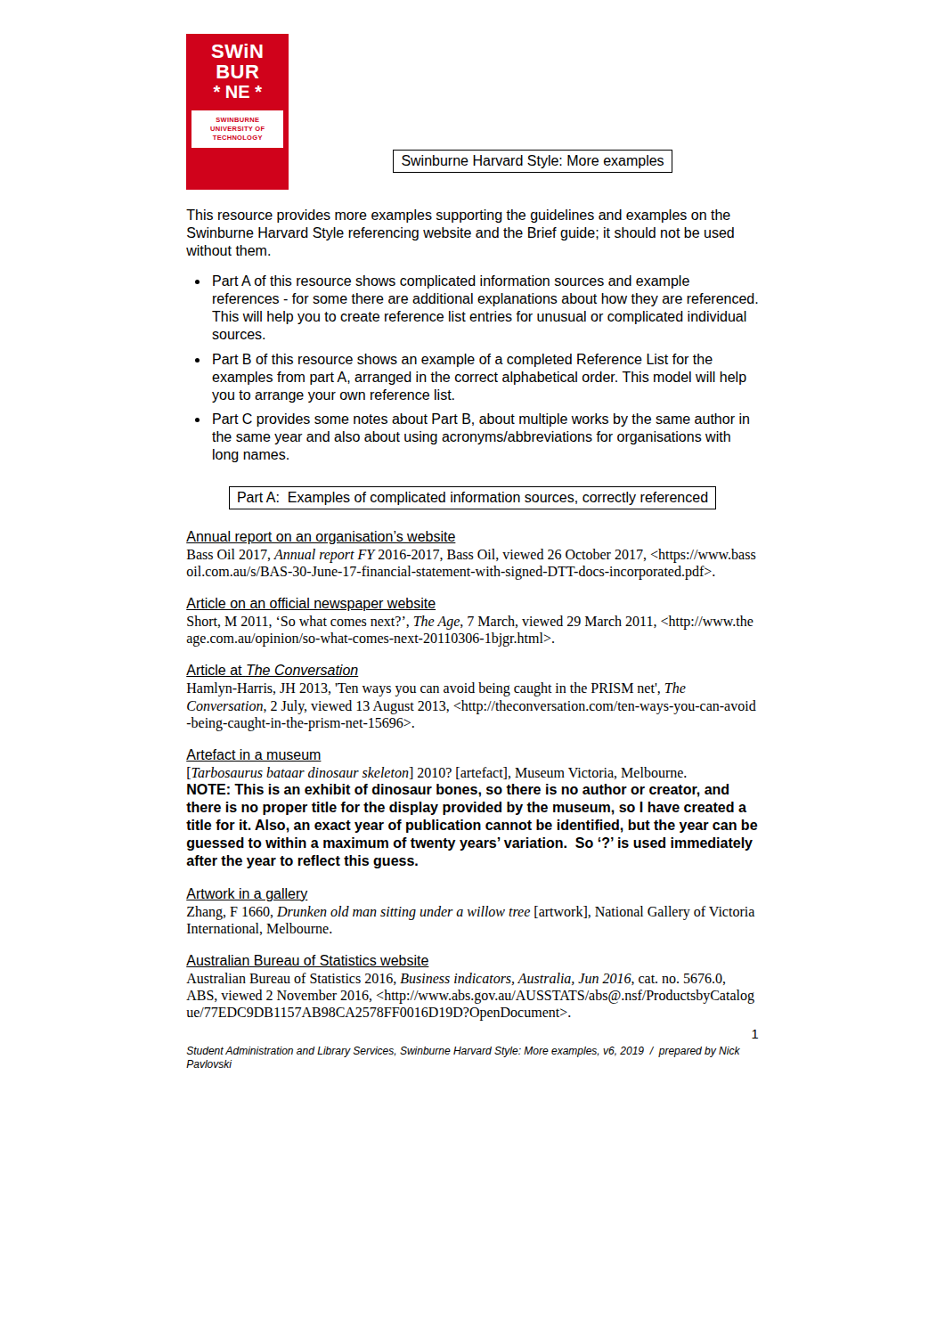SWiN
BUR
* NE *
Swinburne
University of
Technology
Swinburne Harvard Style: More examples
This resource provides more examples supporting the guidelines and examples on the Swinburne Harvard Style referencing website and the Brief guide; it should not be used without them.
Part A of this resource shows complicated information sources and example references - for some there are additional explanations about how they are referenced. This will help you to create reference list entries for unusual or complicated individual sources.
Part B of this resource shows an example of a completed Reference List for the examples from part A, arranged in the correct alphabetical order. This model will help you to arrange your own reference list.
Part C provides some notes about Part B, about multiple works by the same author in the same year and also about using acronyms/abbreviations for organisations with long names.
Part A: Examples of complicated information sources, correctly referenced
Annual report on an organisation’s website
Bass Oil 2017, Annual report FY 2016-2017, Bass Oil, viewed 26 October 2017, <https://www.bassoil.com.au/s/BAS-30-June-17-financial-statement-with-signed-DTT-docs-incorporated.pdf>.
Article on an official newspaper website
Short, M 2011, ‘So what comes next?’, The Age, 7 March, viewed 29 March 2011, <http://www.theage.com.au/opinion/so-what-comes-next-20110306-1bjgr.html>.
Article at The Conversation
Hamlyn-Harris, JH 2013, 'Ten ways you can avoid being caught in the PRISM net', The Conversation, 2 July, viewed 13 August 2013, <http://theconversation.com/ten-ways-you-can-avoid-being-caught-in-the-prism-net-15696>.
Artefact in a museum
[Tarbosaurus bataar dinosaur skeleton] 2010? [artefact], Museum Victoria, Melbourne.
NOTE: This is an exhibit of dinosaur bones, so there is no author or creator, and there is no proper title for the display provided by the museum, so I have created a title for it. Also, an exact year of publication cannot be identified, but the year can be guessed to within a maximum of twenty years’ variation. So ‘?’ is used immediately after the year to reflect this guess.
Artwork in a gallery
Zhang, F 1660, Drunken old man sitting under a willow tree [artwork], National Gallery of Victoria International, Melbourne.
Australian Bureau of Statistics website
Australian Bureau of Statistics 2016, Business indicators, Australia, Jun 2016, cat. no. 5676.0, ABS, viewed 2 November 2016, <http://www.abs.gov.au/AUSSTATS/abs@.nsf/ProductsbyCatalogue/77EDC9DB1157AB98CA2578FF0016D19D?OpenDocument>.
1 Student Administration and Library Services, Swinburne Harvard Style: More examples, v6, 2019 / prepared by Nick Pavlovski